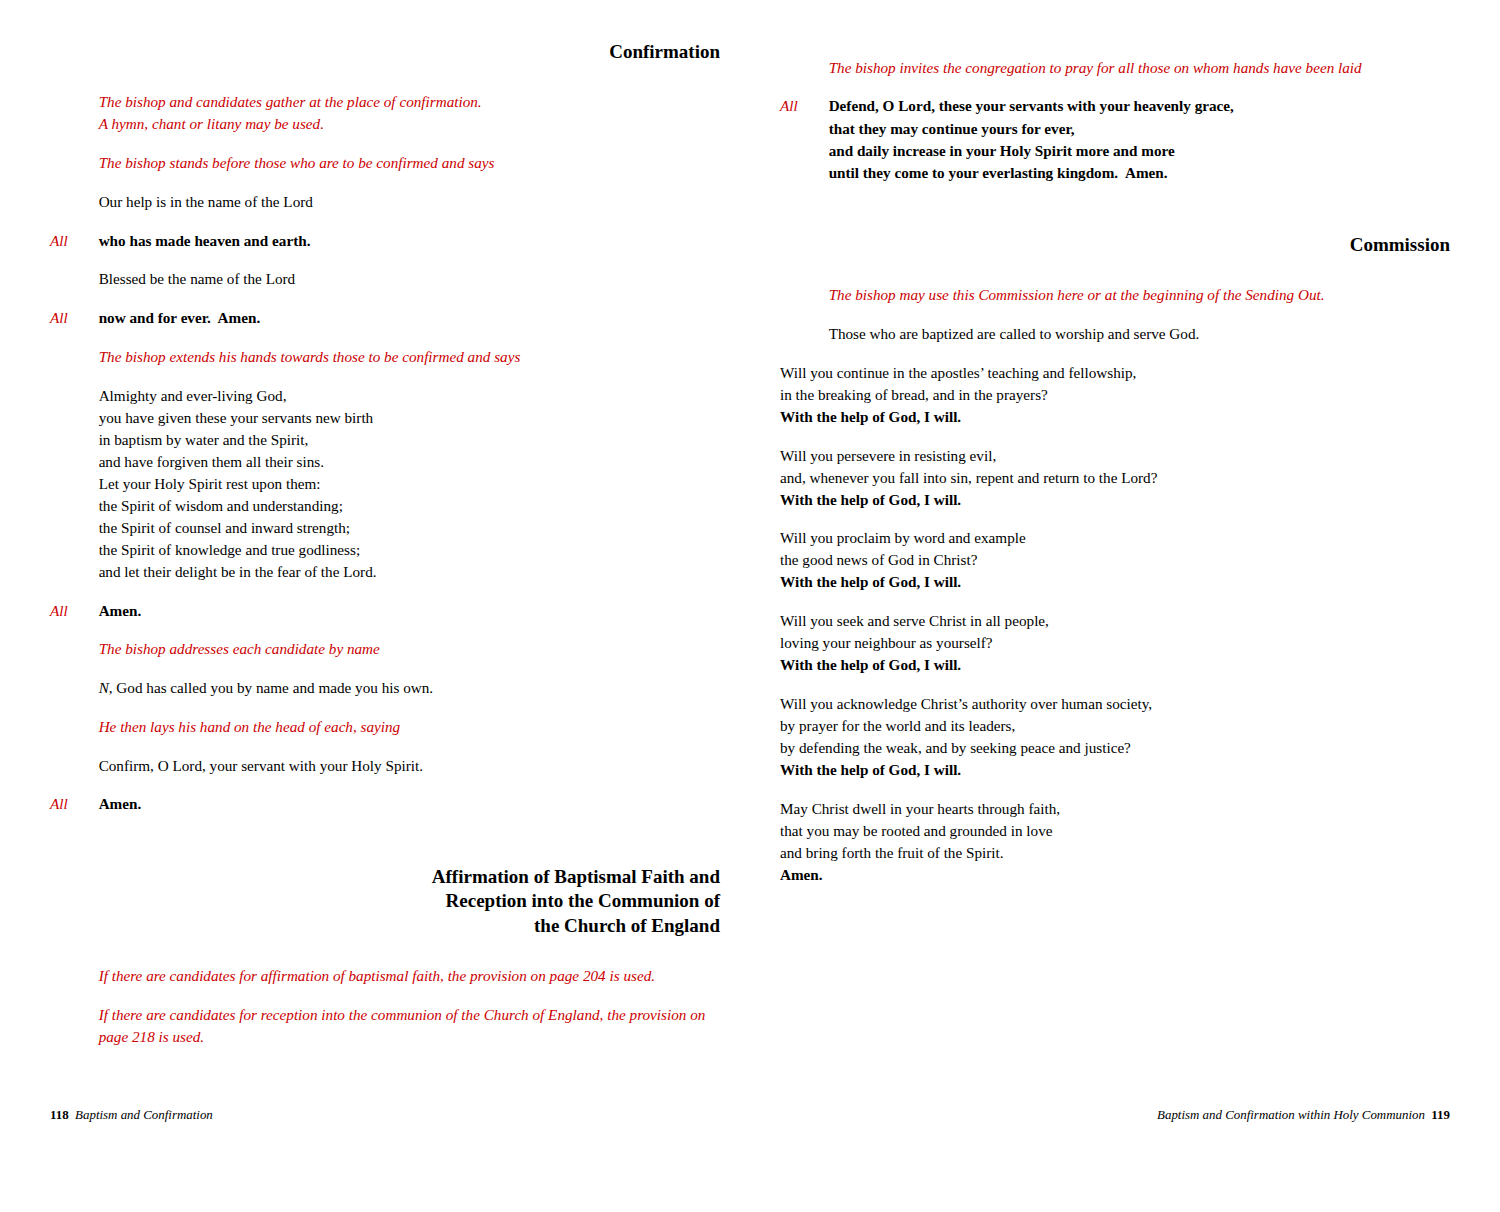Confirmation
The bishop and candidates gather at the place of confirmation.
A hymn, chant or litany may be used.
The bishop stands before those who are to be confirmed and says
Our help is in the name of the Lord
All
who has made heaven and earth.
Blessed be the name of the Lord
All
now and for ever. Amen.
The bishop extends his hands towards those to be confirmed and says
Almighty and ever-living God,
you have given these your servants new birth
in baptism by water and the Spirit,
and have forgiven them all their sins.
Let your Holy Spirit rest upon them:
the Spirit of wisdom and understanding;
the Spirit of counsel and inward strength;
the Spirit of knowledge and true godliness;
and let their delight be in the fear of the Lord.
All
Amen.
The bishop addresses each candidate by name
N, God has called you by name and made you his own.
He then lays his hand on the head of each, saying
Confirm, O Lord, your servant with your Holy Spirit.
All
Amen.
Affirmation of Baptismal Faith and
Reception into the Communion of
the Church of England
If there are candidates for affirmation of baptismal faith, the provision on page 204 is used.
If there are candidates for reception into the communion of the Church of England, the provision on page 218 is used.
118 Baptism and Confirmation
The bishop invites the congregation to pray for all those on whom hands have been laid
All
Defend, O Lord, these your servants with your heavenly grace,
that they may continue yours for ever,
and daily increase in your Holy Spirit more and more
until they come to your everlasting kingdom. Amen.
Commission
The bishop may use this Commission here or at the beginning of the Sending Out.
Those who are baptized are called to worship and serve God.
Will you continue in the apostles’ teaching and fellowship,
in the breaking of bread, and in the prayers?
With the help of God, I will.
Will you persevere in resisting evil,
and, whenever you fall into sin, repent and return to the Lord?
With the help of God, I will.
Will you proclaim by word and example
the good news of God in Christ?
With the help of God, I will.
Will you seek and serve Christ in all people,
loving your neighbour as yourself?
With the help of God, I will.
Will you acknowledge Christ’s authority over human society,
by prayer for the world and its leaders,
by defending the weak, and by seeking peace and justice?
With the help of God, I will.
May Christ dwell in your hearts through faith,
that you may be rooted and grounded in love
and bring forth the fruit of the Spirit.
Amen.
Baptism and Confirmation within Holy Communion 119